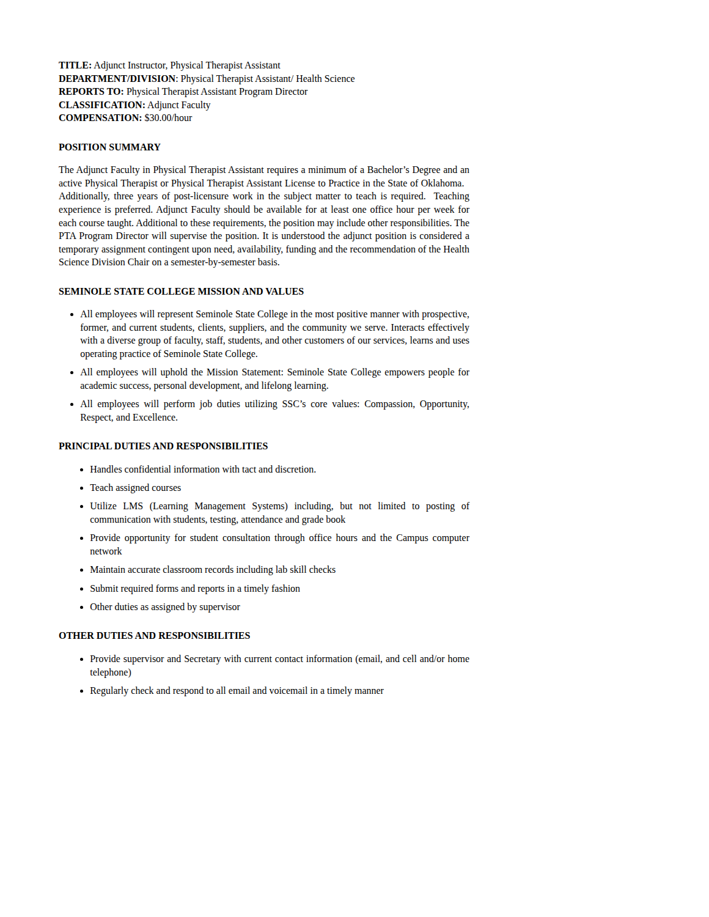TITLE: Adjunct Instructor, Physical Therapist Assistant
DEPARTMENT/DIVISION: Physical Therapist Assistant/ Health Science
REPORTS TO: Physical Therapist Assistant Program Director
CLASSIFICATION: Adjunct Faculty
COMPENSATION: $30.00/hour
Position Summary
The Adjunct Faculty in Physical Therapist Assistant requires a minimum of a Bachelor’s Degree and an active Physical Therapist or Physical Therapist Assistant License to Practice in the State of Oklahoma. Additionally, three years of post-licensure work in the subject matter to teach is required. Teaching experience is preferred. Adjunct Faculty should be available for at least one office hour per week for each course taught. Additional to these requirements, the position may include other responsibilities. The PTA Program Director will supervise the position. It is understood the adjunct position is considered a temporary assignment contingent upon need, availability, funding and the recommendation of the Health Science Division Chair on a semester-by-semester basis.
Seminole State College Mission and Values
All employees will represent Seminole State College in the most positive manner with prospective, former, and current students, clients, suppliers, and the community we serve. Interacts effectively with a diverse group of faculty, staff, students, and other customers of our services, learns and uses operating practice of Seminole State College.
All employees will uphold the Mission Statement: Seminole State College empowers people for academic success, personal development, and lifelong learning.
All employees will perform job duties utilizing SSC’s core values: Compassion, Opportunity, Respect, and Excellence.
Principal Duties and Responsibilities
Handles confidential information with tact and discretion.
Teach assigned courses
Utilize LMS (Learning Management Systems) including, but not limited to posting of communication with students, testing, attendance and grade book
Provide opportunity for student consultation through office hours and the Campus computer network
Maintain accurate classroom records including lab skill checks
Submit required forms and reports in a timely fashion
Other duties as assigned by supervisor
Other Duties and Responsibilities
Provide supervisor and Secretary with current contact information (email, and cell and/or home telephone)
Regularly check and respond to all email and voicemail in a timely manner